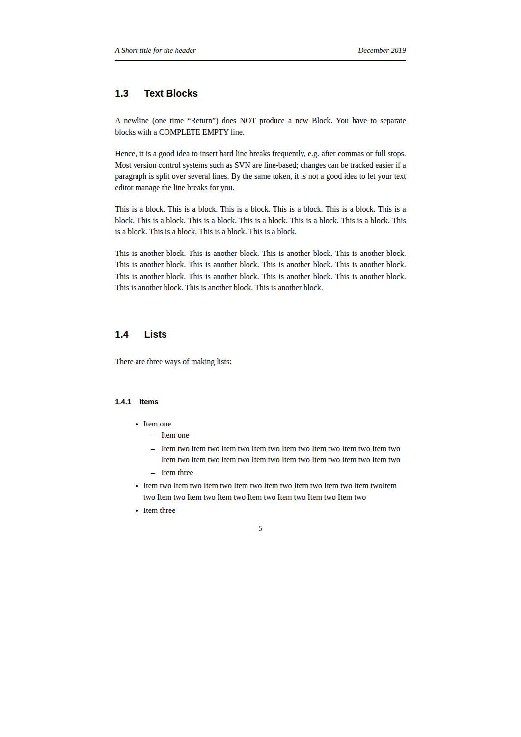A Short title for the header December 2019
1.3 Text Blocks
A newline (one time “Return”) does NOT produce a new Block. You have to separate blocks with a COMPLETE EMPTY line.
Hence, it is a good idea to insert hard line breaks frequently, e.g. after commas or full stops. Most version control systems such as SVN are line-based; changes can be tracked easier if a paragraph is split over several lines. By the same token, it is not a good idea to let your text editor manage the line breaks for you.
This is a block. This is a block. This is a block. This is a block. This is a block. This is a block. This is a block. This is a block. This is a block. This is a block. This is a block. This is a block. This is a block. This is a block. This is a block.
This is another block. This is another block. This is another block. This is another block. This is another block. This is another block. This is another block. This is another block. This is another block. This is another block. This is another block. This is another block. This is another block. This is another block. This is another block.
1.4 Lists
There are three ways of making lists:
1.4.1 Items
Item one
Item one
Item two Item two Item two Item two Item two Item two Item two Item two Item two Item two Item two Item two Item two Item two Item two Item two
Item three
Item two Item two Item two Item two Item two Item two Item two Item twoItem two Item two Item two Item two Item two Item two Item two Item two
Item three
5